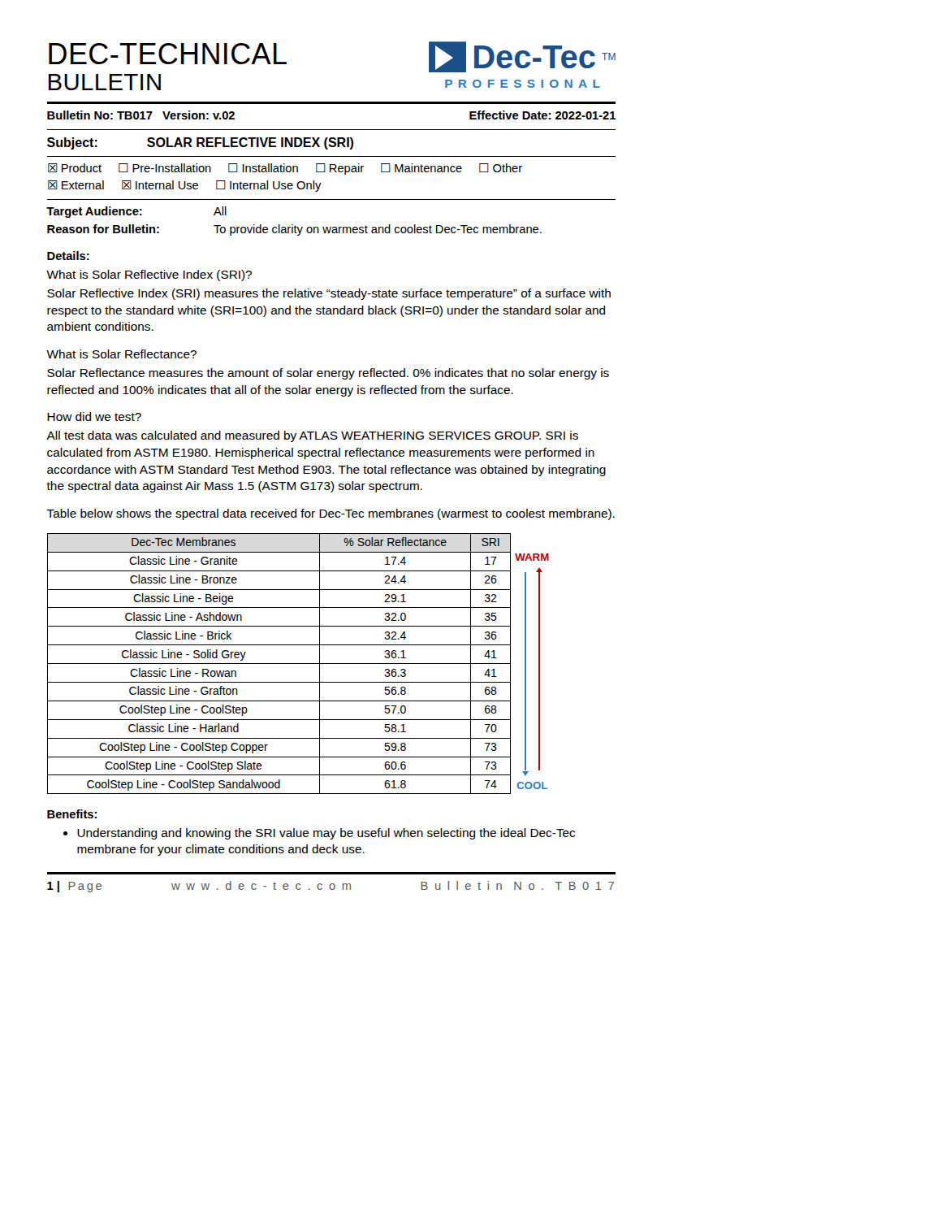Dec-TechnicalBulletin
Dec-TecTM
PROFESSIONAL
Bulletin No: TB017 Version: v.02
Effective Date: 2022-01-21
Subject:
SOLAR REFLECTIVE INDEX (SRI)
☒ Product ☐ Pre-Installation ☐ Installation ☐ Repair ☐ Maintenance ☐ Other
☒ External ☒ Internal Use ☐ Internal Use Only
Target Audience:
All
Reason for Bulletin:
To provide clarity on warmest and coolest Dec-Tec membrane.
Details:
What is Solar Reflective Index (SRI)?
Solar Reflective Index (SRI) measures the relative “steady-state surface temperature” of a surface with respect to the standard white (SRI=100) and the standard black (SRI=0) under the standard solar and ambient conditions.
What is Solar Reflectance?
Solar Reflectance measures the amount of solar energy reflected. 0% indicates that no solar energy is reflected and 100% indicates that all of the solar energy is reflected from the surface.
How did we test?
All test data was calculated and measured by ATLAS WEATHERING SERVICES GROUP. SRI is calculated from ASTM E1980. Hemispherical spectral reflectance measurements were performed in accordance with ASTM Standard Test Method E903. The total reflectance was obtained by integrating the spectral data against Air Mass 1.5 (ASTM G173) solar spectrum.
Table below shows the spectral data received for Dec-Tec membranes (warmest to coolest membrane).
| Dec-Tec Membranes | % Solar Reflectance | SRI |
| --- | --- | --- |
| Classic Line - Granite | 17.4 | 17 |
| Classic Line - Bronze | 24.4 | 26 |
| Classic Line - Beige | 29.1 | 32 |
| Classic Line - Ashdown | 32.0 | 35 |
| Classic Line - Brick | 32.4 | 36 |
| Classic Line - Solid Grey | 36.1 | 41 |
| Classic Line - Rowan | 36.3 | 41 |
| Classic Line - Grafton | 56.8 | 68 |
| CoolStep Line - CoolStep | 57.0 | 68 |
| Classic Line - Harland | 58.1 | 70 |
| CoolStep Line - CoolStep Copper | 59.8 | 73 |
| CoolStep Line - CoolStep Slate | 60.6 | 73 |
| CoolStep Line - CoolStep Sandalwood | 61.8 | 74 |
WARM
COOL
Benefits:
Understanding and knowing the SRI value may be useful when selecting the ideal Dec-Tec membrane for your climate conditions and deck use.
1 | Page
w w w . d e c - t e c . c o m
B u l l e t i n N o . T B 0 1 7